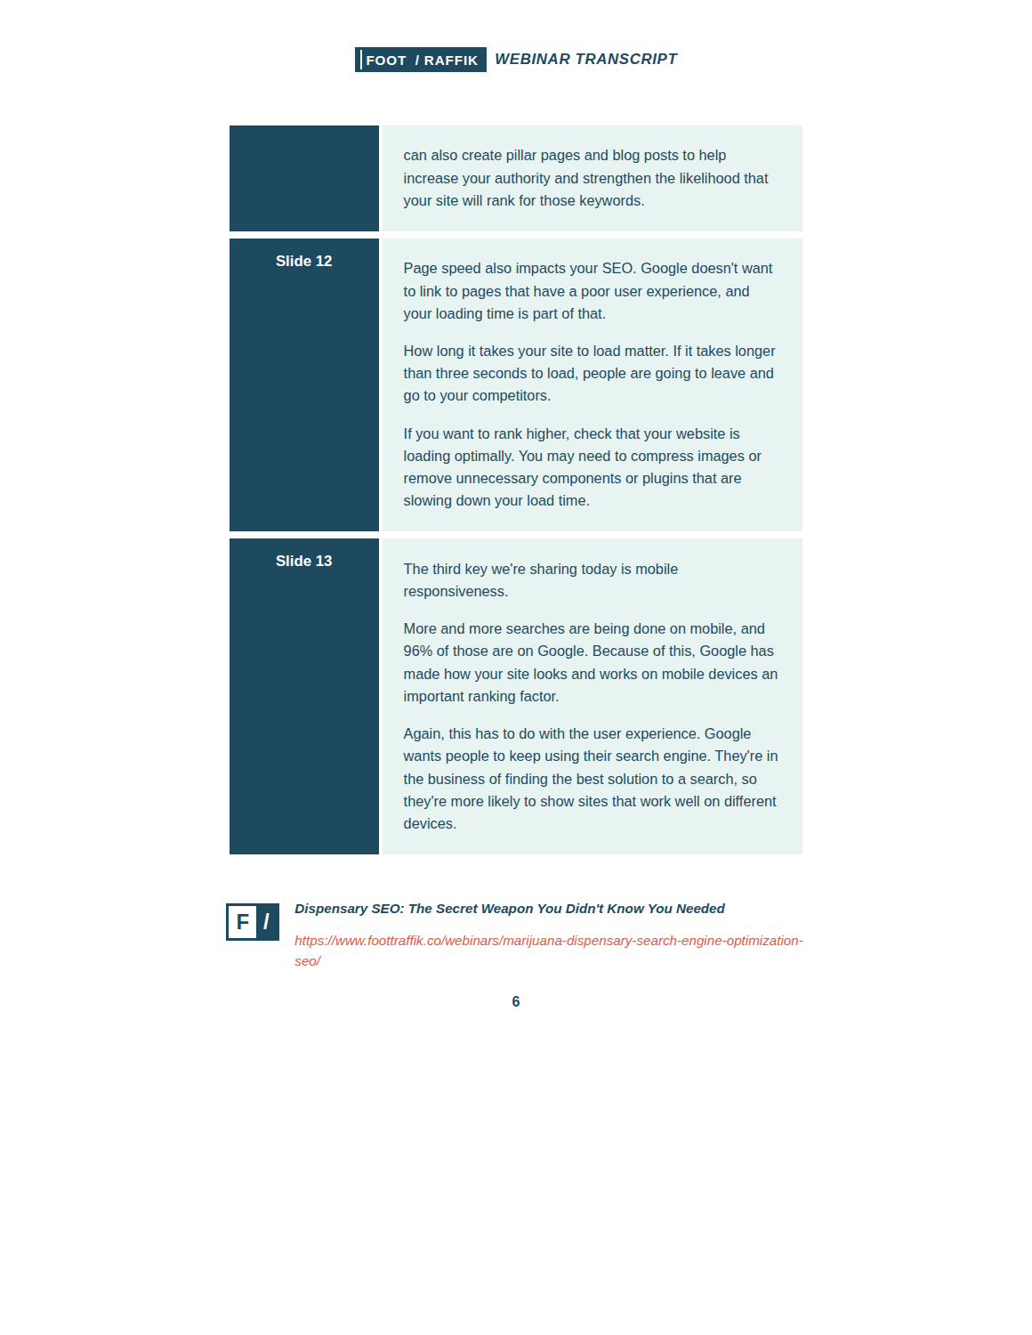FOOT/RAFFIK Webinar Transcript
| | can also create pillar pages and blog posts to help increase your authority and strengthen the likelihood that your site will rank for those keywords. |
| Slide 12 | Page speed also impacts your SEO. Google doesn't want to link to pages that have a poor user experience, and your loading time is part of that. How long it takes your site to load matter. If it takes longer than three seconds to load, people are going to leave and go to your competitors. If you want to rank higher, check that your website is loading optimally. You may need to compress images or remove unnecessary components or plugins that are slowing down your load time. |
| Slide 13 | The third key we're sharing today is mobile responsiveness. More and more searches are being done on mobile, and 96% of those are on Google. Because of this, Google has made how your site looks and works on mobile devices an important ranking factor. Again, this has to do with the user experience. Google wants people to keep using their search engine. They're in the business of finding the best solution to a search, so they're more likely to show sites that work well on different devices. |
F/
Dispensary SEO: The Secret Weapon You Didn't Know You Needed
https://www.foottraffik.co/webinars/marijuana-dispensary-search-engine-optimization-seo/
6